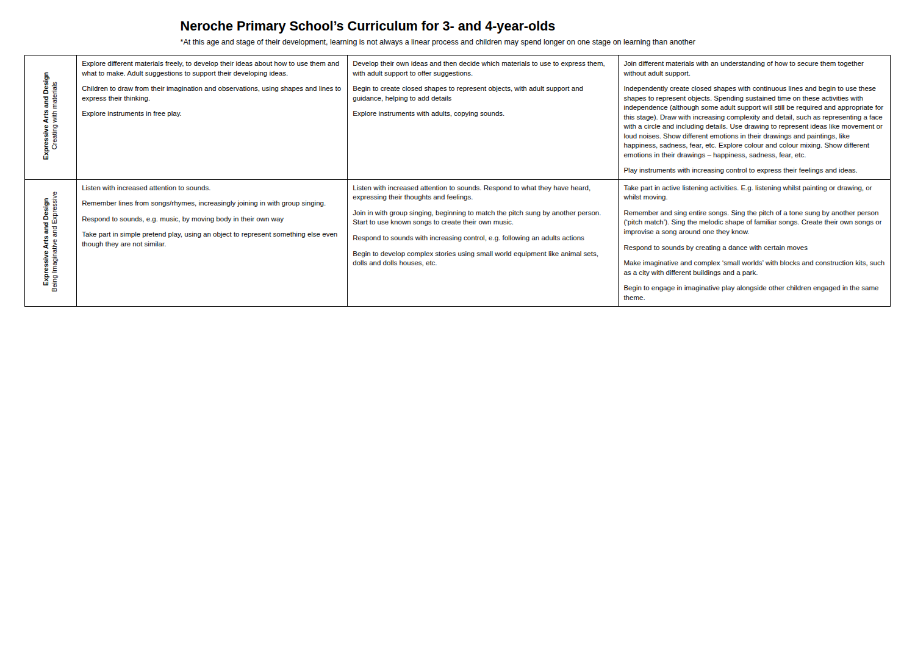Neroche Primary School’s Curriculum for 3- and 4-year-olds
*At this age and stage of their development, learning is not always a linear process and children may spend longer on one stage on learning than another
| Expressive Arts and Design Creating with materials | Explore different materials freely, to develop their ideas about how to use them and what to make. Adult suggestions to support their developing ideas. Children to draw from their imagination and observations, using shapes and lines to express their thinking. Explore instruments in free play. | Develop their own ideas and then decide which materials to use to express them, with adult support to offer suggestions. Begin to create closed shapes to represent objects, with adult support and guidance, helping to add details Explore instruments with adults, copying sounds. | Join different materials with an understanding of how to secure them together without adult support. Independently create closed shapes with continuous lines and begin to use these shapes to represent objects. Spending sustained time on these activities with independence (although some adult support will still be required and appropriate for this stage). Draw with increasing complexity and detail, such as representing a face with a circle and including details. Use drawing to represent ideas like movement or loud noises. Show different emotions in their drawings and paintings, like happiness, sadness, fear, etc. Explore colour and colour mixing. Show different emotions in their drawings – happiness, sadness, fear, etc. Play instruments with increasing control to express their feelings and ideas. |
| Expressive Arts and Design Being Imaginative and Expressive | Listen with increased attention to sounds. Remember lines from songs/rhymes, increasingly joining in with group singing. Respond to sounds, e.g. music, by moving body in their own way Take part in simple pretend play, using an object to represent something else even though they are not similar. | Listen with increased attention to sounds. Respond to what they have heard, expressing their thoughts and feelings. Join in with group singing, beginning to match the pitch sung by another person. Start to use known songs to create their own music. Respond to sounds with increasing control, e.g. following an adults actions Begin to develop complex stories using small world equipment like animal sets, dolls and dolls houses, etc. | Take part in active listening activities. E.g. listening whilst painting or drawing, or whilst moving. Remember and sing entire songs. Sing the pitch of a tone sung by another person (‘pitch match’). Sing the melodic shape of familiar songs. Create their own songs or improvise a song around one they know. Respond to sounds by creating a dance with certain moves Make imaginative and complex ‘small worlds’ with blocks and construction kits, such as a city with different buildings and a park. Begin to engage in imaginative play alongside other children engaged in the same theme. |